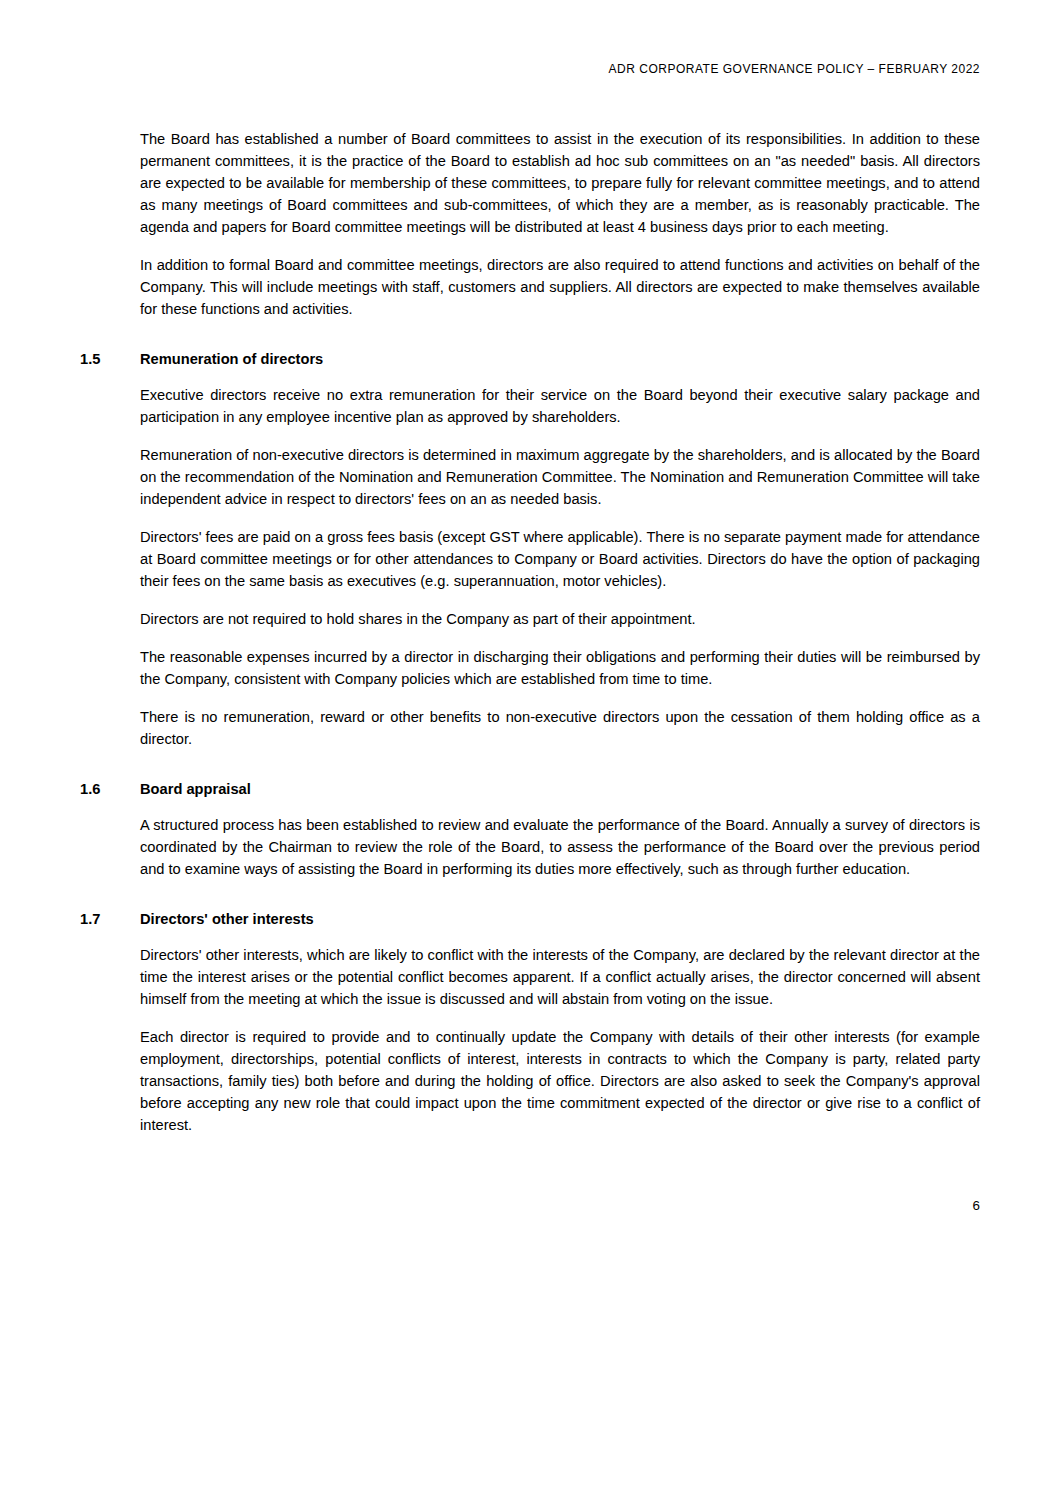ADR CORPORATE GOVERNANCE POLICY – FEBRUARY 2022
The Board has established a number of Board committees to assist in the execution of its responsibilities. In addition to these permanent committees, it is the practice of the Board to establish ad hoc sub committees on an "as needed" basis. All directors are expected to be available for membership of these committees, to prepare fully for relevant committee meetings, and to attend as many meetings of Board committees and sub-committees, of which they are a member, as is reasonably practicable. The agenda and papers for Board committee meetings will be distributed at least 4 business days prior to each meeting.
In addition to formal Board and committee meetings, directors are also required to attend functions and activities on behalf of the Company. This will include meetings with staff, customers and suppliers. All directors are expected to make themselves available for these functions and activities.
1.5 Remuneration of directors
Executive directors receive no extra remuneration for their service on the Board beyond their executive salary package and participation in any employee incentive plan as approved by shareholders.
Remuneration of non-executive directors is determined in maximum aggregate by the shareholders, and is allocated by the Board on the recommendation of the Nomination and Remuneration Committee. The Nomination and Remuneration Committee will take independent advice in respect to directors' fees on an as needed basis.
Directors' fees are paid on a gross fees basis (except GST where applicable). There is no separate payment made for attendance at Board committee meetings or for other attendances to Company or Board activities. Directors do have the option of packaging their fees on the same basis as executives (e.g. superannuation, motor vehicles).
Directors are not required to hold shares in the Company as part of their appointment.
The reasonable expenses incurred by a director in discharging their obligations and performing their duties will be reimbursed by the Company, consistent with Company policies which are established from time to time.
There is no remuneration, reward or other benefits to non-executive directors upon the cessation of them holding office as a director.
1.6 Board appraisal
A structured process has been established to review and evaluate the performance of the Board. Annually a survey of directors is coordinated by the Chairman to review the role of the Board, to assess the performance of the Board over the previous period and to examine ways of assisting the Board in performing its duties more effectively, such as through further education.
1.7 Directors' other interests
Directors' other interests, which are likely to conflict with the interests of the Company, are declared by the relevant director at the time the interest arises or the potential conflict becomes apparent. If a conflict actually arises, the director concerned will absent himself from the meeting at which the issue is discussed and will abstain from voting on the issue.
Each director is required to provide and to continually update the Company with details of their other interests (for example employment, directorships, potential conflicts of interest, interests in contracts to which the Company is party, related party transactions, family ties) both before and during the holding of office. Directors are also asked to seek the Company's approval before accepting any new role that could impact upon the time commitment expected of the director or give rise to a conflict of interest.
6